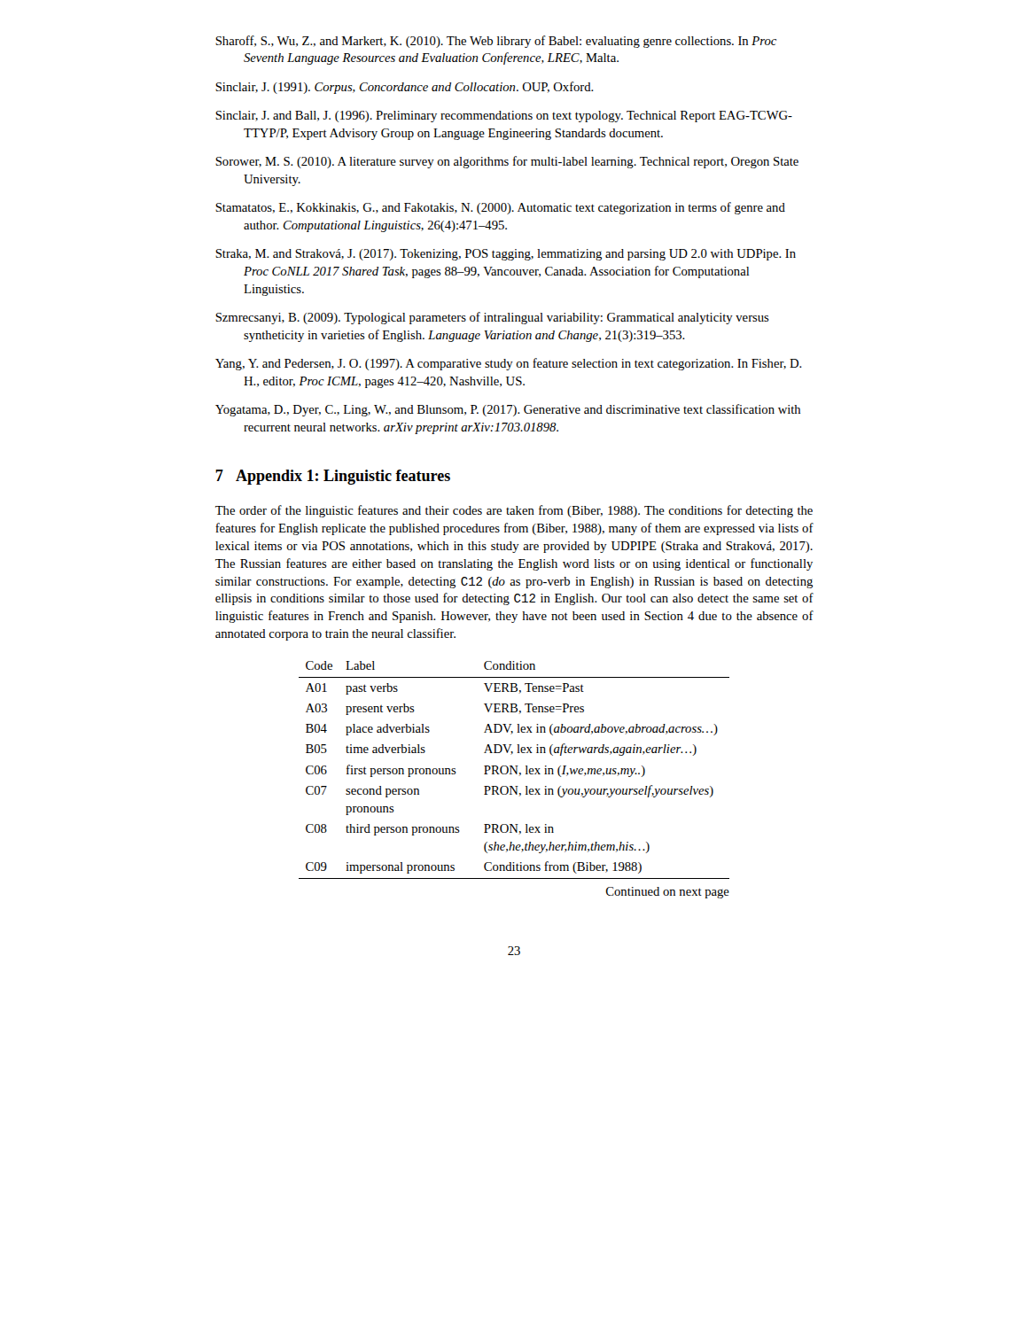Sharoff, S., Wu, Z., and Markert, K. (2010). The Web library of Babel: evaluating genre collections. In Proc Seventh Language Resources and Evaluation Conference, LREC, Malta.
Sinclair, J. (1991). Corpus, Concordance and Collocation. OUP, Oxford.
Sinclair, J. and Ball, J. (1996). Preliminary recommendations on text typology. Technical Report EAG-TCWG-TTYP/P, Expert Advisory Group on Language Engineering Standards document.
Sorower, M. S. (2010). A literature survey on algorithms for multi-label learning. Technical report, Oregon State University.
Stamatatos, E., Kokkinakis, G., and Fakotakis, N. (2000). Automatic text categorization in terms of genre and author. Computational Linguistics, 26(4):471–495.
Straka, M. and Straková, J. (2017). Tokenizing, POS tagging, lemmatizing and parsing UD 2.0 with UDPipe. In Proc CoNLL 2017 Shared Task, pages 88–99, Vancouver, Canada. Association for Computational Linguistics.
Szmrecsanyi, B. (2009). Typological parameters of intralingual variability: Grammatical analyticity versus syntheticity in varieties of English. Language Variation and Change, 21(3):319–353.
Yang, Y. and Pedersen, J. O. (1997). A comparative study on feature selection in text categorization. In Fisher, D. H., editor, Proc ICML, pages 412–420, Nashville, US.
Yogatama, D., Dyer, C., Ling, W., and Blunsom, P. (2017). Generative and discriminative text classification with recurrent neural networks. arXiv preprint arXiv:1703.01898.
7 Appendix 1: Linguistic features
The order of the linguistic features and their codes are taken from (Biber, 1988). The conditions for detecting the features for English replicate the published procedures from (Biber, 1988), many of them are expressed via lists of lexical items or via POS annotations, which in this study are provided by UDPIPE (Straka and Straková, 2017). The Russian features are either based on translating the English word lists or on using identical or functionally similar constructions. For example, detecting C12 (do as pro-verb in English) in Russian is based on detecting ellipsis in conditions similar to those used for detecting C12 in English. Our tool can also detect the same set of linguistic features in French and Spanish. However, they have not been used in Section 4 due to the absence of annotated corpora to train the neural classifier.
| Code | Label | Condition |
| --- | --- | --- |
| A01 | past verbs | VERB, Tense=Past |
| A03 | present verbs | VERB, Tense=Pres |
| B04 | place adverbials | ADV, lex in ( aboard,above,abroad,across… ) |
| B05 | time adverbials | ADV, lex in ( afterwards,again,earlier… ) |
| C06 | first person pronouns | PRON, lex in ( I,we,me,us,my.. ) |
| C07 | second person pronouns | PRON, lex in ( you,your,yourself,yourselves ) |
| C08 | third person pronouns | PRON, lex in ( she,he,they,her,him,them,his… ) |
| C09 | impersonal pronouns | Conditions from (Biber, 1988) |
Continued on next page
23